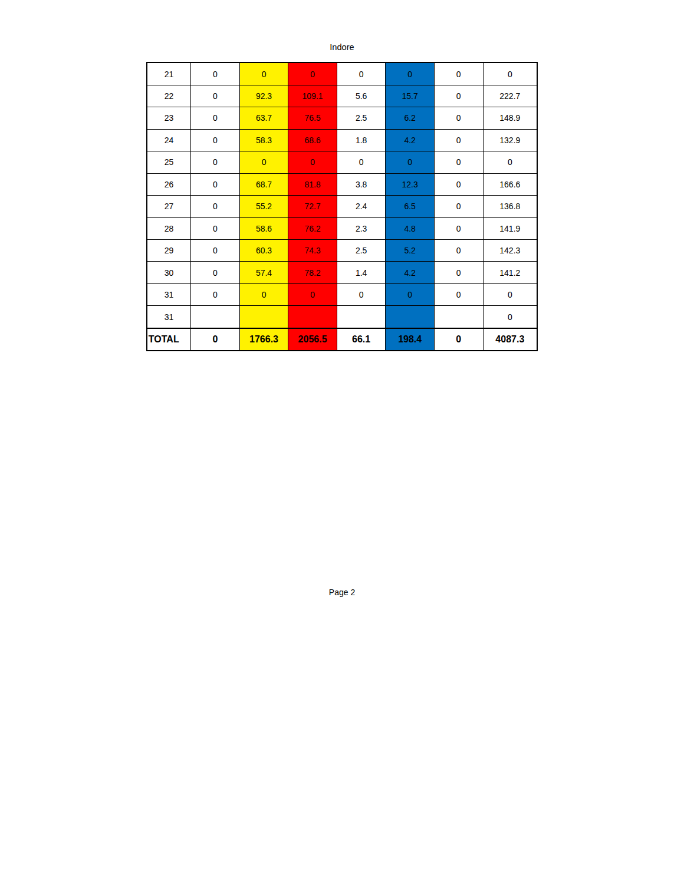Indore
| 21 | 0 | 0 | 0 | 0 | 0 | 0 | 0 |
| 22 | 0 | 92.3 | 109.1 | 5.6 | 15.7 | 0 | 222.7 |
| 23 | 0 | 63.7 | 76.5 | 2.5 | 6.2 | 0 | 148.9 |
| 24 | 0 | 58.3 | 68.6 | 1.8 | 4.2 | 0 | 132.9 |
| 25 | 0 | 0 | 0 | 0 | 0 | 0 | 0 |
| 26 | 0 | 68.7 | 81.8 | 3.8 | 12.3 | 0 | 166.6 |
| 27 | 0 | 55.2 | 72.7 | 2.4 | 6.5 | 0 | 136.8 |
| 28 | 0 | 58.6 | 76.2 | 2.3 | 4.8 | 0 | 141.9 |
| 29 | 0 | 60.3 | 74.3 | 2.5 | 5.2 | 0 | 142.3 |
| 30 | 0 | 57.4 | 78.2 | 1.4 | 4.2 | 0 | 141.2 |
| 31 | 0 | 0 | 0 | 0 | 0 | 0 | 0 |
| 31 | | | | | | | 0 |
| TOTAL | 0 | 1766.3 | 2056.5 | 66.1 | 198.4 | 0 | 4087.3 |
Page 2